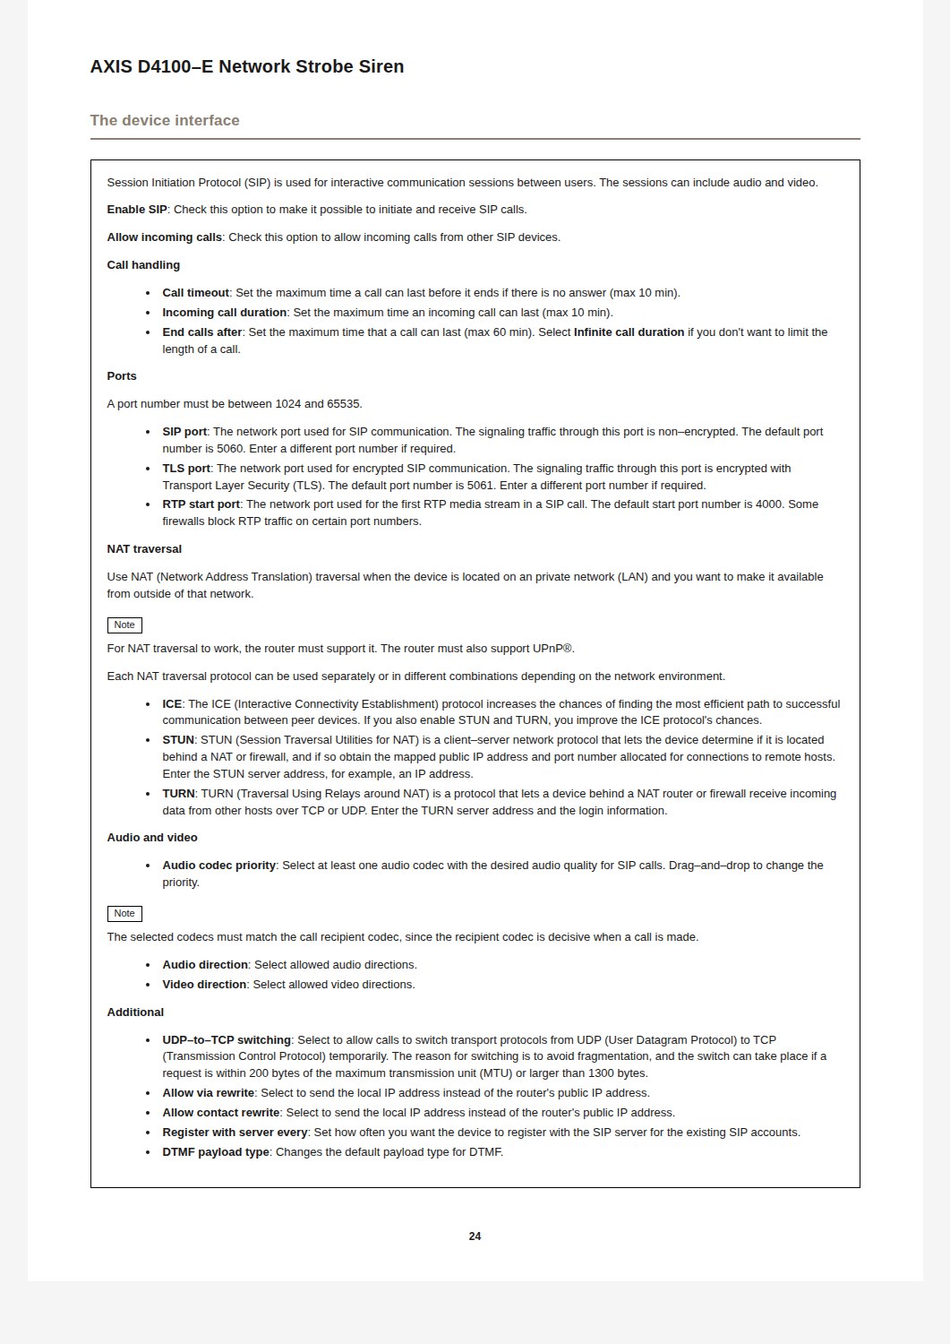AXIS D4100–E Network Strobe Siren
The device interface
Session Initiation Protocol (SIP) is used for interactive communication sessions between users. The sessions can include audio and video.
Enable SIP: Check this option to make it possible to initiate and receive SIP calls.
Allow incoming calls: Check this option to allow incoming calls from other SIP devices.
Call handling
Call timeout: Set the maximum time a call can last before it ends if there is no answer (max 10 min).
Incoming call duration: Set the maximum time an incoming call can last (max 10 min).
End calls after: Set the maximum time that a call can last (max 60 min). Select Infinite call duration if you don't want to limit the length of a call.
Ports
A port number must be between 1024 and 65535.
SIP port: The network port used for SIP communication. The signaling traffic through this port is non–encrypted. The default port number is 5060. Enter a different port number if required.
TLS port: The network port used for encrypted SIP communication. The signaling traffic through this port is encrypted with Transport Layer Security (TLS). The default port number is 5061. Enter a different port number if required.
RTP start port: The network port used for the first RTP media stream in a SIP call. The default start port number is 4000. Some firewalls block RTP traffic on certain port numbers.
NAT traversal
Use NAT (Network Address Translation) traversal when the device is located on an private network (LAN) and you want to make it available from outside of that network.
Note
For NAT traversal to work, the router must support it. The router must also support UPnP®.
Each NAT traversal protocol can be used separately or in different combinations depending on the network environment.
ICE: The ICE (Interactive Connectivity Establishment) protocol increases the chances of finding the most efficient path to successful communication between peer devices. If you also enable STUN and TURN, you improve the ICE protocol's chances.
STUN: STUN (Session Traversal Utilities for NAT) is a client–server network protocol that lets the device determine if it is located behind a NAT or firewall, and if so obtain the mapped public IP address and port number allocated for connections to remote hosts. Enter the STUN server address, for example, an IP address.
TURN: TURN (Traversal Using Relays around NAT) is a protocol that lets a device behind a NAT router or firewall receive incoming data from other hosts over TCP or UDP. Enter the TURN server address and the login information.
Audio and video
Audio codec priority: Select at least one audio codec with the desired audio quality for SIP calls. Drag–and–drop to change the priority.
Note
The selected codecs must match the call recipient codec, since the recipient codec is decisive when a call is made.
Audio direction: Select allowed audio directions.
Video direction: Select allowed video directions.
Additional
UDP–to–TCP switching: Select to allow calls to switch transport protocols from UDP (User Datagram Protocol) to TCP (Transmission Control Protocol) temporarily. The reason for switching is to avoid fragmentation, and the switch can take place if a request is within 200 bytes of the maximum transmission unit (MTU) or larger than 1300 bytes.
Allow via rewrite: Select to send the local IP address instead of the router's public IP address.
Allow contact rewrite: Select to send the local IP address instead of the router's public IP address.
Register with server every: Set how often you want the device to register with the SIP server for the existing SIP accounts.
DTMF payload type: Changes the default payload type for DTMF.
24